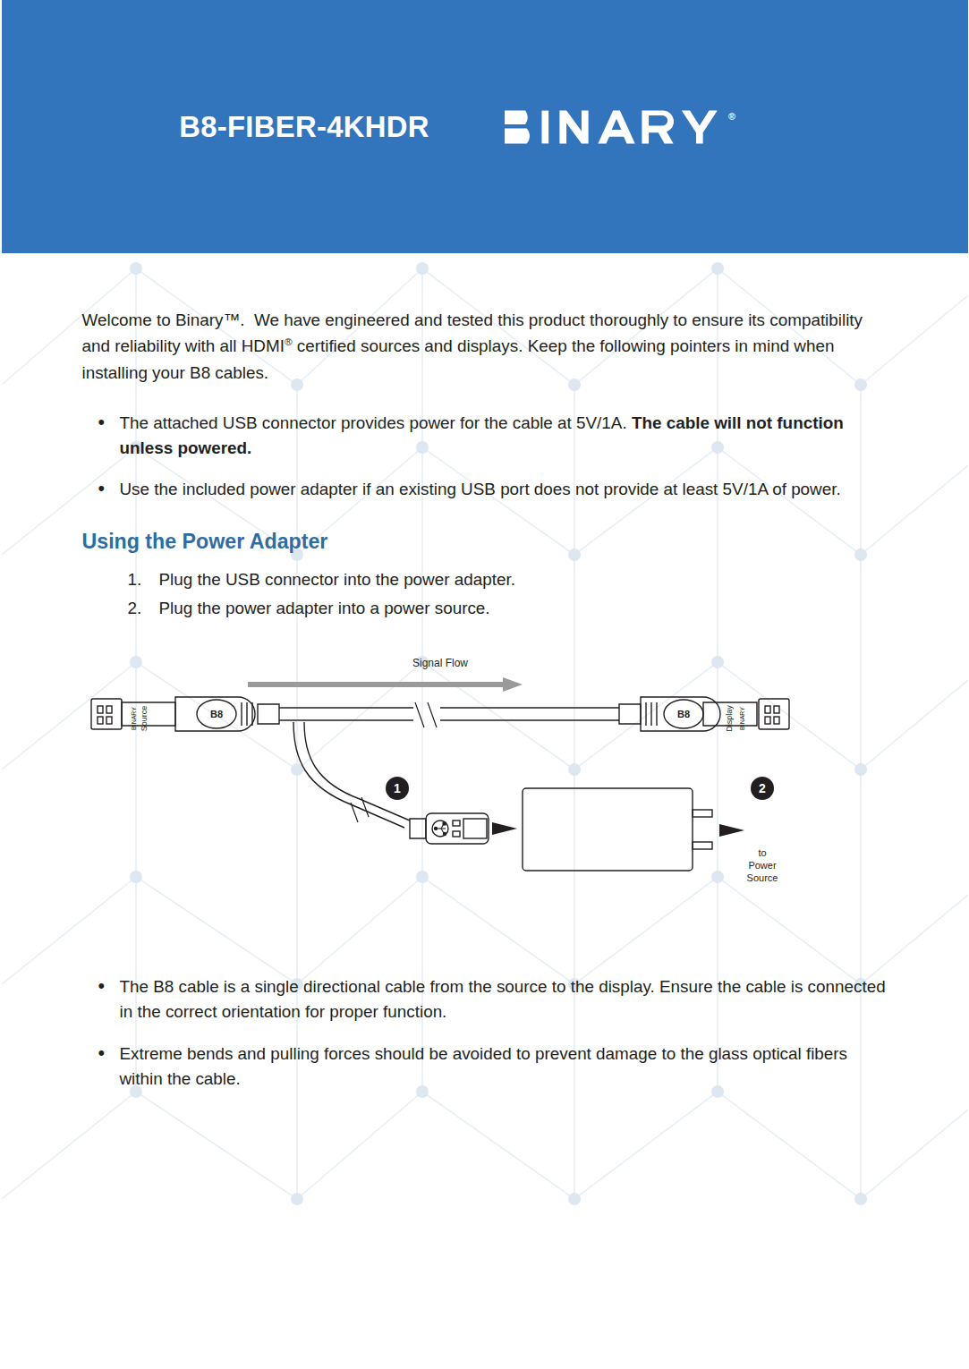B8-FIBER-4KHDR
®
Welcome to Binary™. We have engineered and tested this product thoroughly to ensure its compatibility and reliability with all HDMI® certified sources and displays. Keep the following pointers in mind when installing your B8 cables.
The attached USB connector provides power for the cable at 5V/1A. The cable will not function unless powered.
Use the included power adapter if an existing USB port does not provide at least 5V/1A of power.
Using the Power Adapter
Plug the USB connector into the power adapter.
Plug the power adapter into a power source.
Signal Flow Source B8 BINARY 1 2 to Power Source B8 Display BINARY
The B8 cable is a single directional cable from the source to the display. Ensure the cable is connected in the correct orientation for proper function.
Extreme bends and pulling forces should be avoided to prevent damage to the glass optical fibers within the cable.